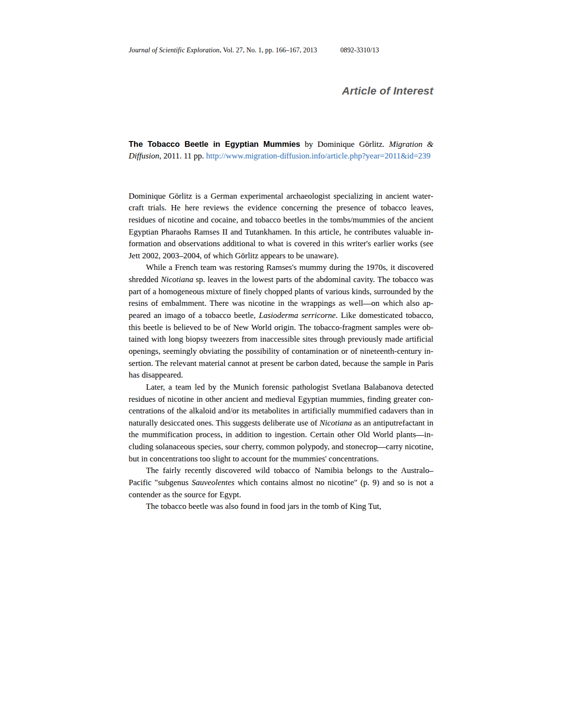Journal of Scientific Exploration, Vol. 27, No. 1, pp. 166–167, 2013 0892-3310/13
Article of Interest
The Tobacco Beetle in Egyptian Mummies by Dominique Görlitz. Migration & Diffusion, 2011. 11 pp. http://www.migration-diffusion.info/article.php?year=2011&id=239
Dominique Görlitz is a German experimental archaeologist specializing in ancient watercraft trials. He here reviews the evidence concerning the presence of tobacco leaves, residues of nicotine and cocaine, and tobacco beetles in the tombs/mummies of the ancient Egyptian Pharaohs Ramses II and Tutankhamen. In this article, he contributes valuable information and observations additional to what is covered in this writer's earlier works (see Jett 2002, 2003–2004, of which Görlitz appears to be unaware).
While a French team was restoring Ramses's mummy during the 1970s, it discovered shredded Nicotiana sp. leaves in the lowest parts of the abdominal cavity. The tobacco was part of a homogeneous mixture of finely chopped plants of various kinds, surrounded by the resins of embalmment. There was nicotine in the wrappings as well—on which also appeared an imago of a tobacco beetle, Lasioderma serricorne. Like domesticated tobacco, this beetle is believed to be of New World origin. The tobacco-fragment samples were obtained with long biopsy tweezers from inaccessible sites through previously made artificial openings, seemingly obviating the possibility of contamination or of nineteenth-century insertion. The relevant material cannot at present be carbon dated, because the sample in Paris has disappeared.
Later, a team led by the Munich forensic pathologist Svetlana Balabanova detected residues of nicotine in other ancient and medieval Egyptian mummies, finding greater concentrations of the alkaloid and/or its metabolites in artificially mummified cadavers than in naturally desiccated ones. This suggests deliberate use of Nicotiana as an antiputrefactant in the mummification process, in addition to ingestion. Certain other Old World plants—including solanaceous species, sour cherry, common polypody, and stonecrop—carry nicotine, but in concentrations too slight to account for the mummies' concentrations.
The fairly recently discovered wild tobacco of Namibia belongs to the Australo–Pacific "subgenus Sauveolentes which contains almost no nicotine" (p. 9) and so is not a contender as the source for Egypt.
The tobacco beetle was also found in food jars in the tomb of King Tut,